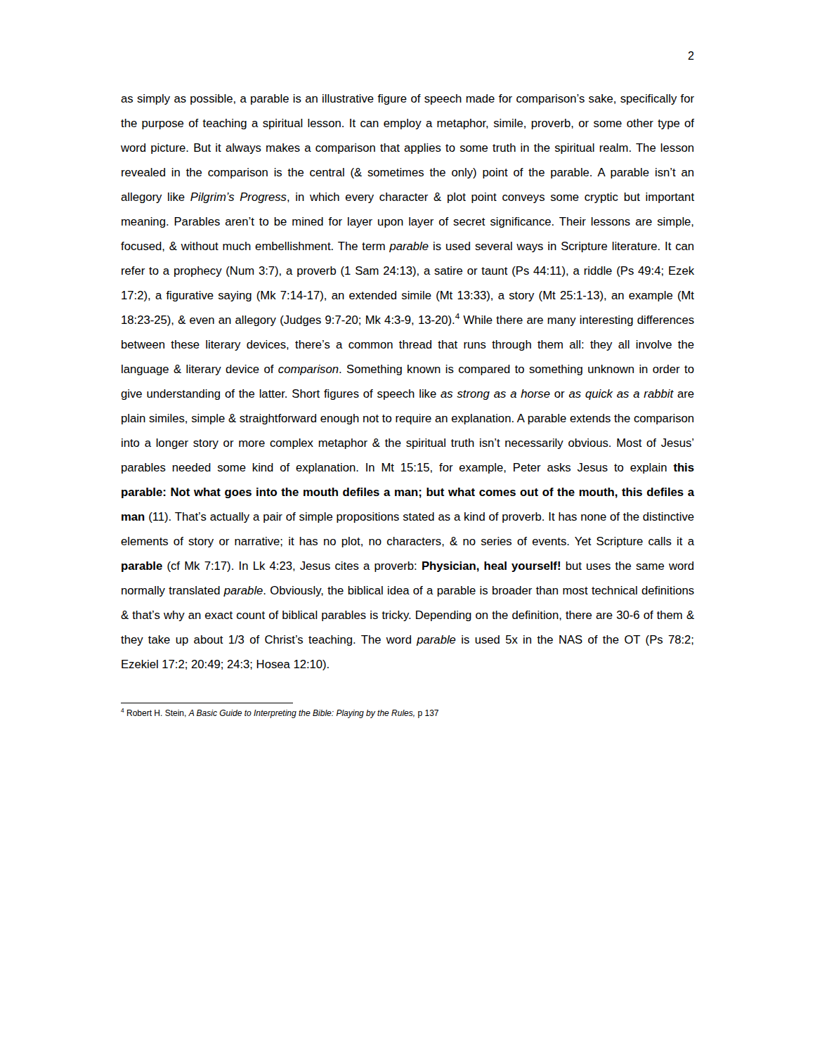2
as simply as possible, a parable is an illustrative figure of speech made for comparison’s sake, specifically for the purpose of teaching a spiritual lesson. It can employ a metaphor, simile, proverb, or some other type of word picture. But it always makes a comparison that applies to some truth in the spiritual realm. The lesson revealed in the comparison is the central (& sometimes the only) point of the parable. A parable isn’t an allegory like Pilgrim’s Progress, in which every character & plot point conveys some cryptic but important meaning. Parables aren’t to be mined for layer upon layer of secret significance. Their lessons are simple, focused, & without much embellishment. The term parable is used several ways in Scripture literature. It can refer to a prophecy (Num 3:7), a proverb (1 Sam 24:13), a satire or taunt (Ps 44:11), a riddle (Ps 49:4; Ezek 17:2), a figurative saying (Mk 7:14-17), an extended simile (Mt 13:33), a story (Mt 25:1-13), an example (Mt 18:23-25), & even an allegory (Judges 9:7-20; Mk 4:3-9, 13-20).4 While there are many interesting differences between these literary devices, there’s a common thread that runs through them all: they all involve the language & literary device of comparison. Something known is compared to something unknown in order to give understanding of the latter. Short figures of speech like as strong as a horse or as quick as a rabbit are plain similes, simple & straightforward enough not to require an explanation. A parable extends the comparison into a longer story or more complex metaphor & the spiritual truth isn’t necessarily obvious. Most of Jesus’ parables needed some kind of explanation. In Mt 15:15, for example, Peter asks Jesus to explain this parable: Not what goes into the mouth defiles a man; but what comes out of the mouth, this defiles a man (11). That’s actually a pair of simple propositions stated as a kind of proverb. It has none of the distinctive elements of story or narrative; it has no plot, no characters, & no series of events. Yet Scripture calls it a parable (cf Mk 7:17). In Lk 4:23, Jesus cites a proverb: Physician, heal yourself! but uses the same word normally translated parable. Obviously, the biblical idea of a parable is broader than most technical definitions & that’s why an exact count of biblical parables is tricky. Depending on the definition, there are 30-6 of them & they take up about 1/3 of Christ’s teaching. The word parable is used 5x in the NAS of the OT (Ps 78:2; Ezekiel 17:2; 20:49; 24:3; Hosea 12:10).
4 Robert H. Stein, A Basic Guide to Interpreting the Bible: Playing by the Rules, p 137